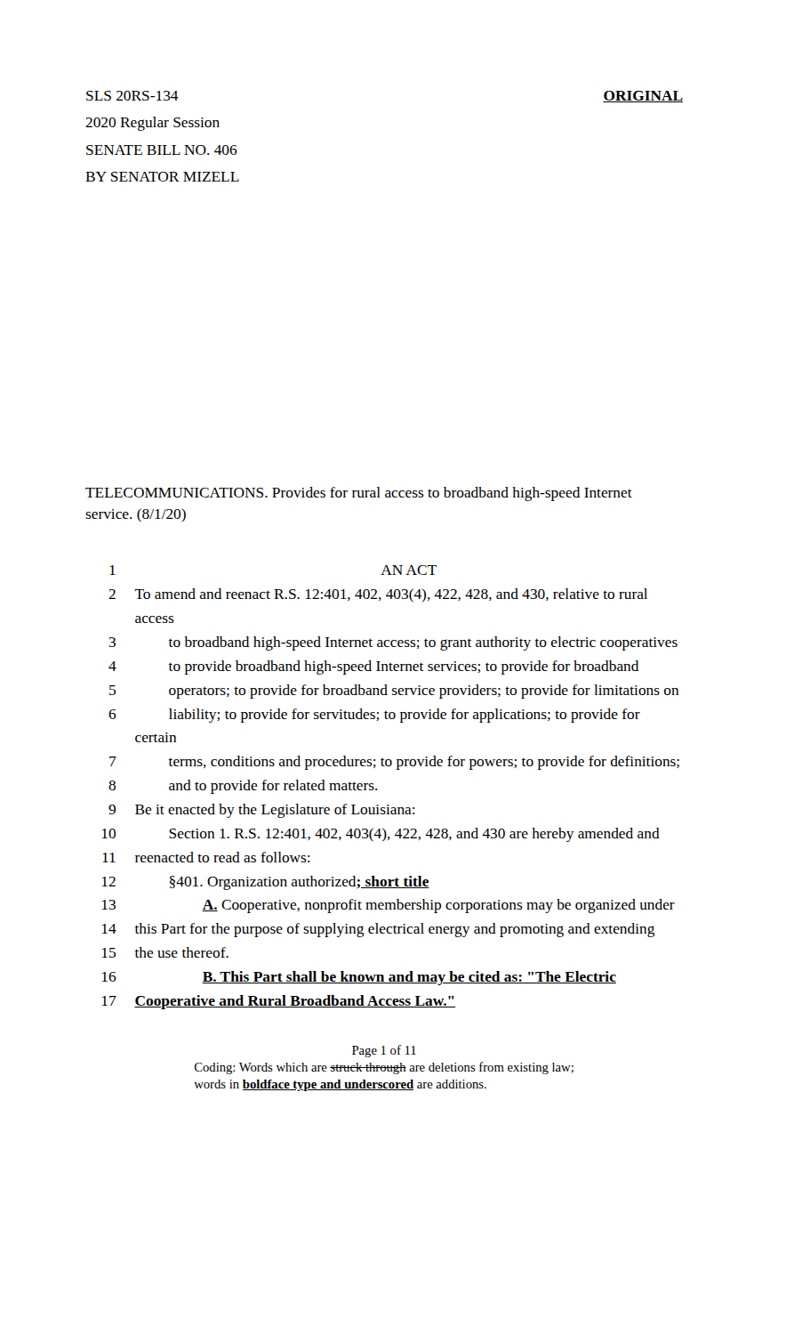SLS 20RS-134 ORIGINAL
2020 Regular Session
SENATE BILL NO. 406
BY SENATOR MIZELL
TELECOMMUNICATIONS. Provides for rural access to broadband high-speed Internet service. (8/1/20)
AN ACT
To amend and reenact R.S. 12:401, 402, 403(4), 422, 428, and 430, relative to rural access
to broadband high-speed Internet access; to grant authority to electric cooperatives
to provide broadband high-speed Internet services; to provide for broadband
operators; to provide for broadband service providers; to provide for limitations on
liability; to provide for servitudes; to provide for applications; to provide for certain
terms, conditions and procedures; to provide for powers; to provide for definitions;
and to provide for related matters.
Be it enacted by the Legislature of Louisiana:
Section 1. R.S. 12:401, 402, 403(4), 422, 428, and 430 are hereby amended and
reenacted to read as follows:
§401. Organization authorized; short title
A. Cooperative, nonprofit membership corporations may be organized under
this Part for the purpose of supplying electrical energy and promoting and extending
the use thereof.
B. This Part shall be known and may be cited as: "The Electric
Cooperative and Rural Broadband Access Law."
Page 1 of 11
Coding: Words which are struck through are deletions from existing law;
words in boldface type and underscored are additions.